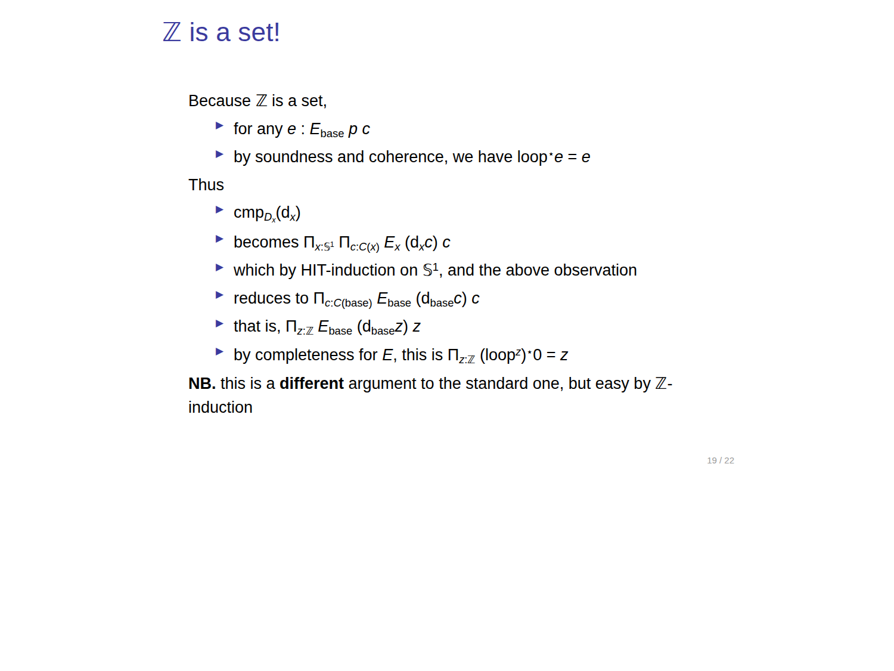ℤ is a set!
Because ℤ is a set,
for any e : Ebase p c
by soundness and coherence, we have loop⋆e = e
Thus
cmpDx(dx)
becomes Πx:𝕊1 Πc:C(x) Ex (dxc) c
which by HIT-induction on 𝕊1, and the above observation
reduces to Πc:C(base) Ebase (dbasec) c
that is, Πz:ℤ Ebase (dbasez) z
by completeness for E, this is Πz:ℤ (loopz)⋆0 = z
NB. this is a different argument to the standard one, but easy by ℤ-induction
19 / 22